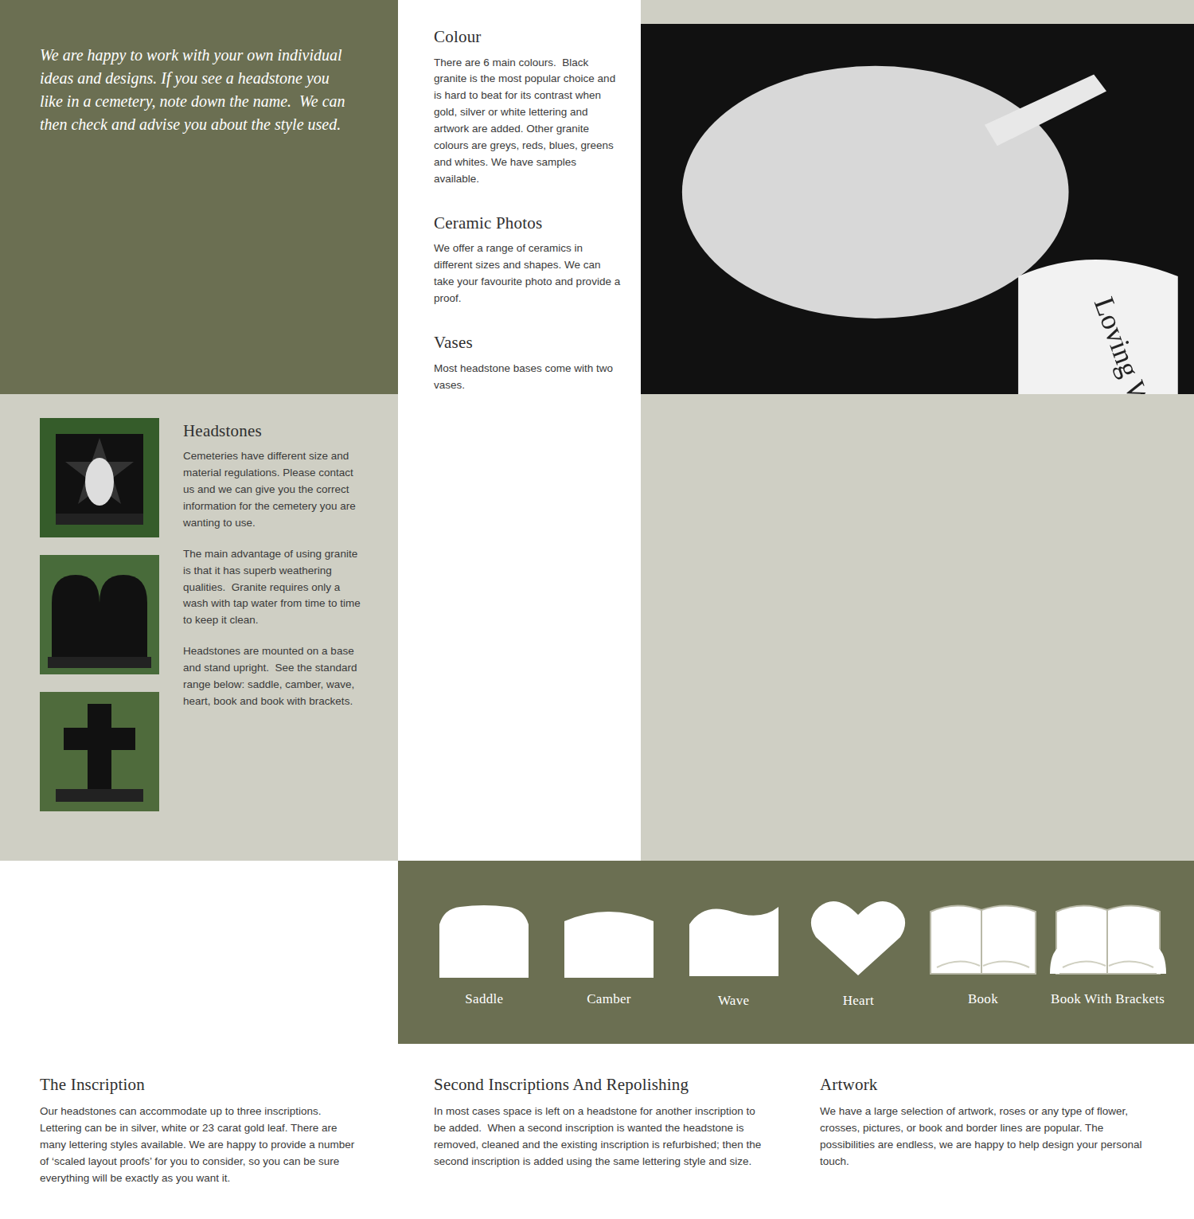We are happy to work with your own individual ideas and designs. If you see a headstone you like in a cemetery, note down the name. We can then check and advise you about the style used.
Colour
There are 6 main colours. Black granite is the most popular choice and is hard to beat for its contrast when gold, silver or white lettering and artwork are added. Other granite colours are greys, reds, blues, greens and whites. We have samples available.
Ceramic Photos
We offer a range of ceramics in different sizes and shapes. We can take your favourite photo and provide a proof.
Vases
Most headstone bases come with two vases.
Headstones
Cemeteries have different size and material regulations. Please contact us and we can give you the correct information for the cemetery you are wanting to use.
The main advantage of using granite is that it has superb weathering qualities. Granite requires only a wash with tap water from time to time to keep it clean.
Headstones are mounted on a base and stand upright. See the standard range below: saddle, camber, wave, heart, book and book with brackets.
Saddle
Camber
Wave
Heart
Book
Book With Brackets
The Inscription
Our headstones can accommodate up to three inscriptions. Lettering can be in silver, white or 23 carat gold leaf. There are many lettering styles available. We are happy to provide a number of ‘scaled layout proofs’ for you to consider, so you can be sure everything will be exactly as you want it.
Second Inscriptions And Repolishing
In most cases space is left on a headstone for another inscription to be added. When a second inscription is wanted the headstone is removed, cleaned and the existing inscription is refurbished; then the second inscription is added using the same lettering style and size.
Artwork
We have a large selection of artwork, roses or any type of flower, crosses, pictures, or book and border lines are popular. The possibilities are endless, we are happy to help design your personal touch.